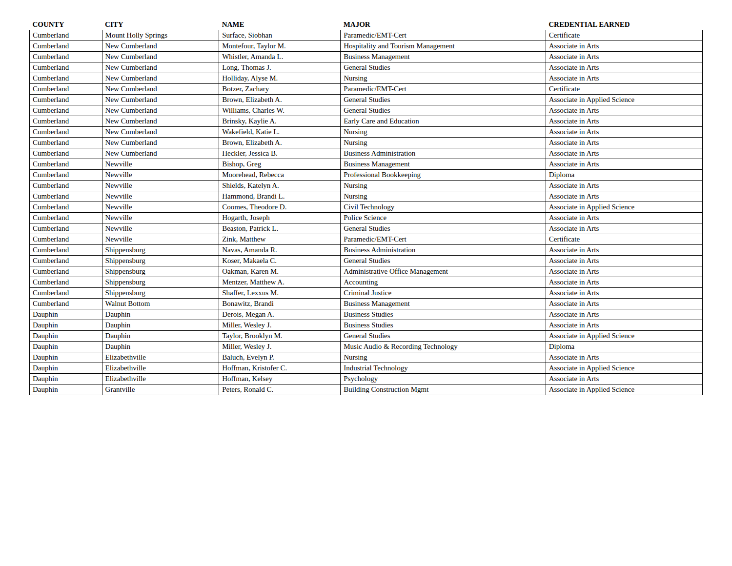| COUNTY | CITY | NAME | MAJOR | CREDENTIAL EARNED |
| --- | --- | --- | --- | --- |
| Cumberland | Mount Holly Springs | Surface, Siobhan | Paramedic/EMT-Cert | Certificate |
| Cumberland | New Cumberland | Montefour, Taylor M. | Hospitality and Tourism Management | Associate in Arts |
| Cumberland | New Cumberland | Whistler, Amanda L. | Business Management | Associate in Arts |
| Cumberland | New Cumberland | Long, Thomas J. | General Studies | Associate in Arts |
| Cumberland | New Cumberland | Holliday, Alyse M. | Nursing | Associate in Arts |
| Cumberland | New Cumberland | Botzer, Zachary | Paramedic/EMT-Cert | Certificate |
| Cumberland | New Cumberland | Brown, Elizabeth A. | General Studies | Associate in Applied Science |
| Cumberland | New Cumberland | Williams, Charles W. | General Studies | Associate in Arts |
| Cumberland | New Cumberland | Brinsky, Kaylie A. | Early Care and Education | Associate in Arts |
| Cumberland | New Cumberland | Wakefield, Katie L. | Nursing | Associate in Arts |
| Cumberland | New Cumberland | Brown, Elizabeth A. | Nursing | Associate in Arts |
| Cumberland | New Cumberland | Heckler, Jessica B. | Business Administration | Associate in Arts |
| Cumberland | Newville | Bishop, Greg | Business Management | Associate in Arts |
| Cumberland | Newville | Moorehead, Rebecca | Professional Bookkeeping | Diploma |
| Cumberland | Newville | Shields, Katelyn A. | Nursing | Associate in Arts |
| Cumberland | Newville | Hammond, Brandi L. | Nursing | Associate in Arts |
| Cumberland | Newville | Coomes, Theodore D. | Civil Technology | Associate in Applied Science |
| Cumberland | Newville | Hogarth, Joseph | Police Science | Associate in Arts |
| Cumberland | Newville | Beaston, Patrick L. | General Studies | Associate in Arts |
| Cumberland | Newville | Zink, Matthew | Paramedic/EMT-Cert | Certificate |
| Cumberland | Shippensburg | Navas, Amanda R. | Business Administration | Associate in Arts |
| Cumberland | Shippensburg | Koser, Makaela C. | General Studies | Associate in Arts |
| Cumberland | Shippensburg | Oakman, Karen M. | Administrative Office Management | Associate in Arts |
| Cumberland | Shippensburg | Mentzer, Matthew A. | Accounting | Associate in Arts |
| Cumberland | Shippensburg | Shaffer, Lexxus M. | Criminal Justice | Associate in Arts |
| Cumberland | Walnut Bottom | Bonawitz, Brandi | Business Management | Associate in Arts |
| Dauphin | Dauphin | Derois, Megan A. | Business Studies | Associate in Arts |
| Dauphin | Dauphin | Miller, Wesley J. | Business Studies | Associate in Arts |
| Dauphin | Dauphin | Taylor, Brooklyn M. | General Studies | Associate in Applied Science |
| Dauphin | Dauphin | Miller, Wesley J. | Music Audio & Recording Technology | Diploma |
| Dauphin | Elizabethville | Baluch, Evelyn P. | Nursing | Associate in Arts |
| Dauphin | Elizabethville | Hoffman, Kristofer C. | Industrial Technology | Associate in Applied Science |
| Dauphin | Elizabethville | Hoffman, Kelsey | Psychology | Associate in Arts |
| Dauphin | Grantville | Peters, Ronald C. | Building Construction Mgmt | Associate in Applied Science |